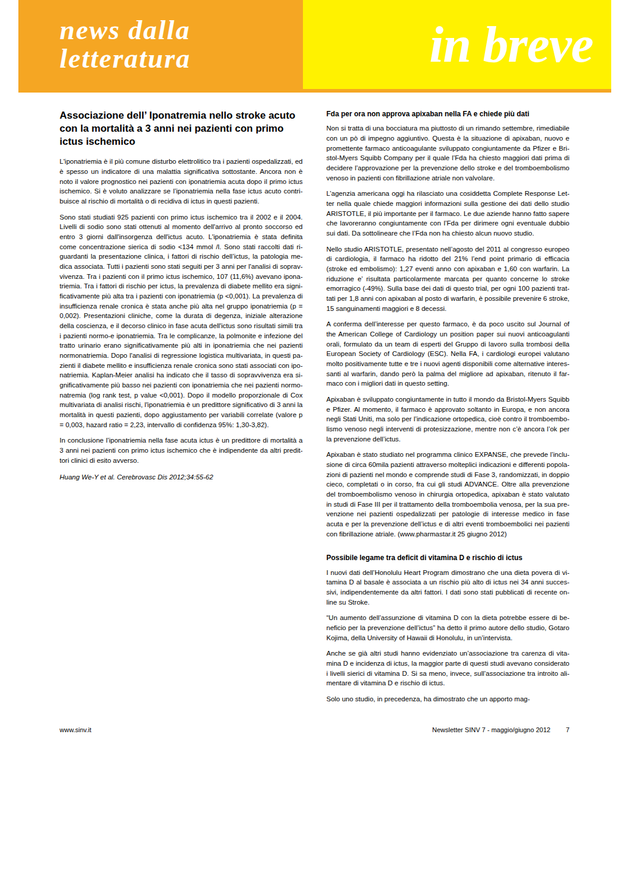news dalla letteratura
in breve
Associazione dell’ Iponatremia nello stroke acuto con la mortalità a 3 anni nei pazienti con primo ictus ischemico
L'iponatriemia è il più comune disturbo elettrolitico tra i pazienti ospedalizzati, ed è spesso un indicatore di una malattia significativa sottostante. Ancora non è noto il valore prognostico nei pazienti con iponatriemia acuta dopo il primo ictus ischemico. Si è voluto analizzare se l’iponatriemia nella fase ictus acuto contribuisce al rischio di mortalità o di recidiva di ictus in questi pazienti.
Sono stati studiati 925 pazienti con primo ictus ischemico tra il 2002 e il 2004. Livelli di sodio sono stati ottenuti al momento dell'arrivo al pronto soccorso ed entro 3 giorni dall'insorgenza dell'ictus acuto. L'iponatriemia è stata definita come concentrazione sierica di sodio <134 mmol /l. Sono stati raccolti dati riguardanti la presentazione clinica, i fattori di rischio dell’ictus, la patologia medica associata. Tutti i pazienti sono stati seguiti per 3 anni per l'analisi di sopravvivenza. Tra i pazienti con il primo ictus ischemico, 107 (11,6%) avevano iponatriemia. Tra i fattori di rischio per ictus, la prevalenza di diabete mellito era significativamente più alta tra i pazienti con iponatriemia (p <0,001). La prevalenza di insufficienza renale cronica è stata anche più alta nel gruppo iponatriemia (p = 0,002). Presentazioni cliniche, come la durata di degenza, iniziale alterazione della coscienza, e il decorso clinico in fase acuta dell'ictus sono risultati simili tra i pazienti normo-e iponatriemia. Tra le complicanze, la polmonite e infezione del tratto urinario erano significativamente più alti in iponatriemia che nei pazienti normonatriemia. Dopo l'analisi di regressione logistica multivariata, in questi pazienti il diabete mellito e insufficienza renale cronica sono stati associati con iponatriemia. Kaplan-Meier analisi ha indicato che il tasso di sopravvivenza era significativamente più basso nei pazienti con iponatriemia che nei pazienti normonatremia (log rank test, p value <0,001). Dopo il modello proporzionale di Cox multivariata di analisi rischi, l'iponatriemia è un predittore significativo di 3 anni la mortalità in questi pazienti, dopo aggiustamento per variabili correlate (valore p = 0,003, hazard ratio = 2,23, intervallo di confidenza 95%: 1,30-3,82).
In conclusione l’iponatriemia nella fase acuta ictus è un predittore di mortalità a 3 anni nei pazienti con primo ictus ischemico che è indipendente da altri predittori clinici di esito avverso.
Huang We-Y et al. Cerebrovasc Dis 2012;34:55-62
Fda per ora non approva apixaban nella FA e chiede più dati
Non si tratta di una bocciatura ma piuttosto di un rimando settembre, rimediabile con un pò di impegno aggiuntivo. Questa è la situazione di apixaban, nuovo e promettente farmaco anticoagulante sviluppato congiuntamente da Pfizer e Bristol-Myers Squibb Company per il quale l’Fda ha chiesto maggiori dati prima di decidere l’approvazione per la prevenzione dello stroke e del tromboembolismo venoso in pazienti con fibrillazione atriale non valvolare.
L’agenzia americana oggi ha rilasciato una cosiddetta Complete Response Letter nella quale chiede maggiori informazioni sulla gestione dei dati dello studio ARISTOTLE, il più importante per il farmaco. Le due aziende hanno fatto sapere che lavoreranno congiuntamente con l’Fda per dirimere ogni eventuale dubbio sui dati. Da sottolineare che l’Fda non ha chiesto alcun nuovo studio.
Nello studio ARISTOTLE, presentato nell’agosto del 2011 al congresso europeo di cardiologia, il farmaco ha ridotto del 21% l’end point primario di efficacia (stroke ed embolismo): 1,27 eventi anno con apixaban e 1,60 con warfarin. La riduzione e’ risultata particolarmente marcata per quanto concerne lo stroke emorragico (-49%). Sulla base dei dati di questo trial, per ogni 100 pazienti trattati per 1,8 anni con apixaban al posto di warfarin, è possibile prevenire 6 stroke, 15 sanguinamenti maggiori e 8 decessi.
A conferma dell’interesse per questo farmaco, è da poco uscito sul Journal of the American College of Cardiology un position paper sui nuovi anticoagulanti orali, formulato da un team di esperti del Gruppo di lavoro sulla trombosi della European Society of Cardiology (ESC). Nella FA, i cardiologi europei valutano molto positivamente tutte e tre i nuovi agenti disponibili come alternative interessanti al warfarin, dando però la palma del migliore ad apixaban, ritenuto il farmaco con i migliori dati in questo setting.
Apixaban è sviluppato congiuntamente in tutto il mondo da Bristol-Myers Squibb e Pfizer. Al momento, il farmaco è approvato soltanto in Europa, e non ancora negli Stati Uniti, ma solo per l’indicazione ortopedica, cioè contro il tromboembolismo venoso negli interventi di protesizzazione, mentre non c’è ancora l’ok per la prevenzione dell’ictus.
Apixaban è stato studiato nel programma clinico EXPANSE, che prevede l’inclusione di circa 60mila pazienti attraverso molteplici indicazioni e differenti popolazioni di pazienti nel mondo e comprende studi di Fase 3, randomizzati, in doppio cieco, completati o in corso, fra cui gli studi ADVANCE. Oltre alla prevenzione del tromboembolismo venoso in chirurgia ortopedica, apixaban è stato valutato in studi di Fase III per il trattamento della tromboembolia venosa, per la sua prevenzione nei pazienti ospedalizzati per patologie di interesse medico in fase acuta e per la prevenzione dell’ictus e di altri eventi tromboembolici nei pazienti con fibrillazione atriale. (www.pharmastar.it 25 giugno 2012)
Possibile legame tra deficit di vitamina D e rischio di ictus
I nuovi dati dell’Honolulu Heart Program dimostrano che una dieta povera di vitamina D al basale è associata a un rischio più alto di ictus nei 34 anni successivi, indipendentemente da altri fattori. I dati sono stati pubblicati di recente online su Stroke.
“Un aumento dell’assunzione di vitamina D con la dieta potrebbe essere di beneficio per la prevenzione dell’ictus” ha detto il primo autore dello studio, Gotaro Kojima, della University of Hawaii di Honolulu, in un’intervista.
Anche se già altri studi hanno evidenziato un’associazione tra carenza di vitamina D e incidenza di ictus, la maggior parte di questi studi avevano considerato i livelli sierici di vitamina D. Si sa meno, invece, sull’associazione tra introito alimentare di vitamina D e rischio di ictus.
Solo uno studio, in precedenza, ha dimostrato che un apporto mag-
www.sinv.it
Newsletter SINV 7 - maggio/giugno 20127